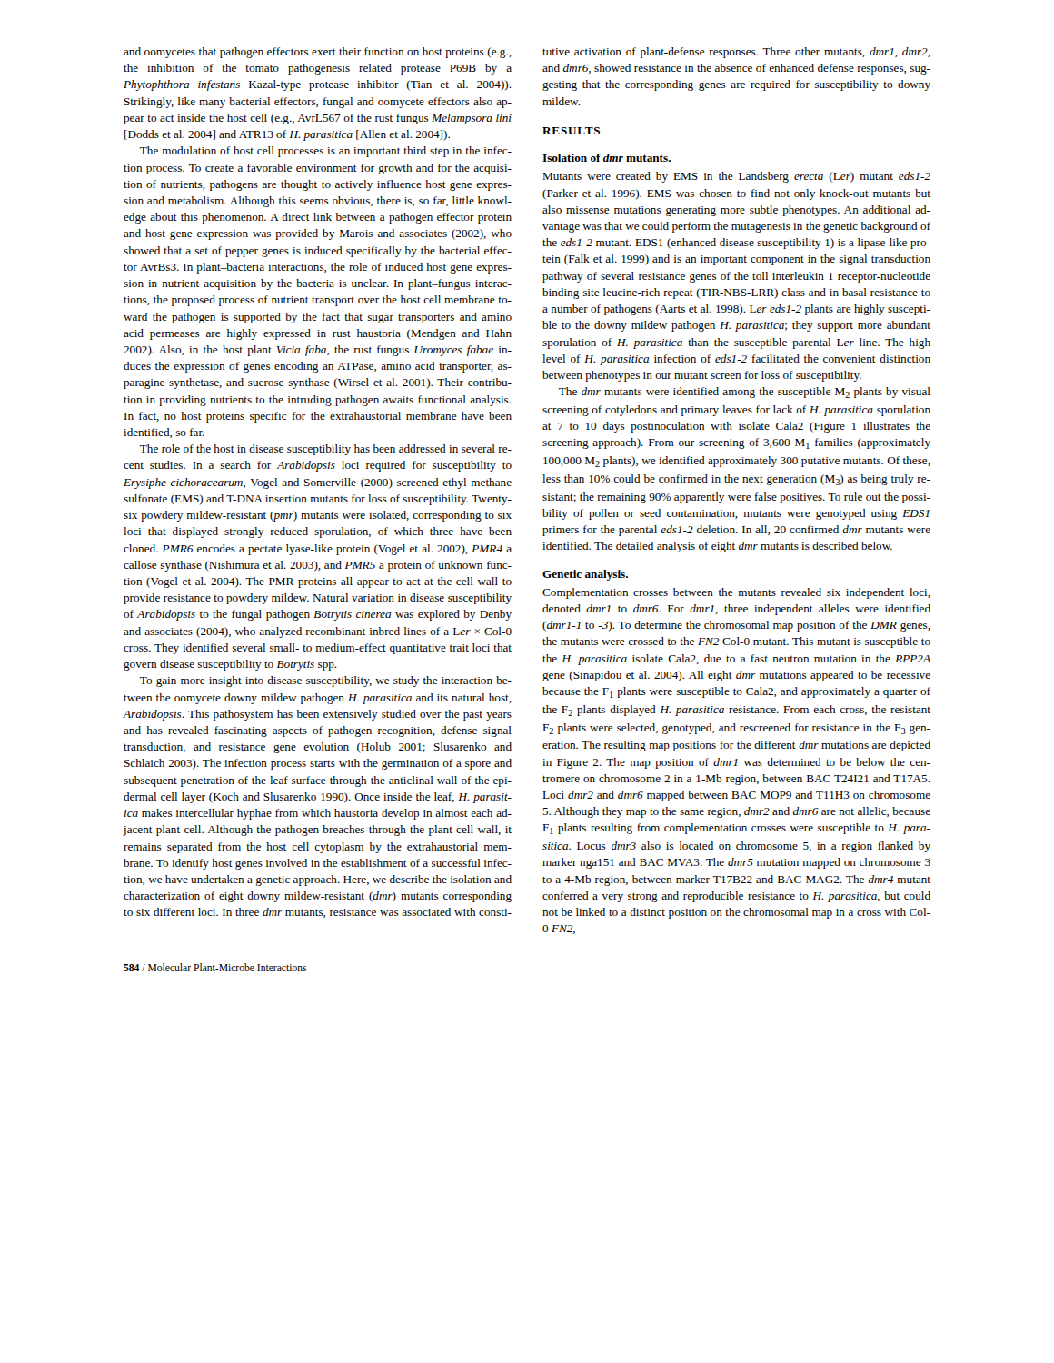and oomycetes that pathogen effectors exert their function on host proteins (e.g., the inhibition of the tomato pathogenesis related protease P69B by a Phytophthora infestans Kazal-type protease inhibitor (Tian et al. 2004)). Strikingly, like many bacterial effectors, fungal and oomycete effectors also appear to act inside the host cell (e.g., AvrL567 of the rust fungus Melampsora lini [Dodds et al. 2004] and ATR13 of H. parasitica [Allen et al. 2004]).
The modulation of host cell processes is an important third step in the infection process. To create a favorable environment for growth and for the acquisition of nutrients, pathogens are thought to actively influence host gene expression and metabolism. Although this seems obvious, there is, so far, little knowledge about this phenomenon. A direct link between a pathogen effector protein and host gene expression was provided by Marois and associates (2002), who showed that a set of pepper genes is induced specifically by the bacterial effector AvrBs3. In plant–bacteria interactions, the role of induced host gene expression in nutrient acquisition by the bacteria is unclear. In plant–fungus interactions, the proposed process of nutrient transport over the host cell membrane toward the pathogen is supported by the fact that sugar transporters and amino acid permeases are highly expressed in rust haustoria (Mendgen and Hahn 2002). Also, in the host plant Vicia faba, the rust fungus Uromyces fabae induces the expression of genes encoding an ATPase, amino acid transporter, asparagine synthetase, and sucrose synthase (Wirsel et al. 2001). Their contribution in providing nutrients to the intruding pathogen awaits functional analysis. In fact, no host proteins specific for the extrahaustorial membrane have been identified, so far.
The role of the host in disease susceptibility has been addressed in several recent studies. In a search for Arabidopsis loci required for susceptibility to Erysiphe cichoracearum, Vogel and Somerville (2000) screened ethyl methane sulfonate (EMS) and T-DNA insertion mutants for loss of susceptibility. Twenty-six powdery mildew-resistant (pmr) mutants were isolated, corresponding to six loci that displayed strongly reduced sporulation, of which three have been cloned. PMR6 encodes a pectate lyase-like protein (Vogel et al. 2002), PMR4 a callose synthase (Nishimura et al. 2003), and PMR5 a protein of unknown function (Vogel et al. 2004). The PMR proteins all appear to act at the cell wall to provide resistance to powdery mildew. Natural variation in disease susceptibility of Arabidopsis to the fungal pathogen Botrytis cinerea was explored by Denby and associates (2004), who analyzed recombinant inbred lines of a Ler × Col-0 cross. They identified several small- to medium-effect quantitative trait loci that govern disease susceptibility to Botrytis spp.
To gain more insight into disease susceptibility, we study the interaction between the oomycete downy mildew pathogen H. parasitica and its natural host, Arabidopsis. This pathosystem has been extensively studied over the past years and has revealed fascinating aspects of pathogen recognition, defense signal transduction, and resistance gene evolution (Holub 2001; Slusarenko and Schlaich 2003). The infection process starts with the germination of a spore and subsequent penetration of the leaf surface through the anticlinal wall of the epidermal cell layer (Koch and Slusarenko 1990). Once inside the leaf, H. parasitica makes intercellular hyphae from which haustoria develop in almost each adjacent plant cell. Although the pathogen breaches through the plant cell wall, it remains separated from the host cell cytoplasm by the extrahaustorial membrane. To identify host genes involved in the establishment of a successful infection, we have undertaken a genetic approach. Here, we describe the isolation and characterization of eight downy mildew-resistant (dmr) mutants corresponding to six different loci. In three dmr mutants, resistance was associated with constitutive activation of plant-defense responses. Three other mutants, dmr1, dmr2, and dmr6, showed resistance in the absence of enhanced defense responses, suggesting that the corresponding genes are required for susceptibility to downy mildew.
RESULTS
Isolation of dmr mutants.
Mutants were created by EMS in the Landsberg erecta (Ler) mutant eds1-2 (Parker et al. 1996). EMS was chosen to find not only knock-out mutants but also missense mutations generating more subtle phenotypes. An additional advantage was that we could perform the mutagenesis in the genetic background of the eds1-2 mutant. EDS1 (enhanced disease susceptibility 1) is a lipase-like protein (Falk et al. 1999) and is an important component in the signal transduction pathway of several resistance genes of the toll interleukin 1 receptor-nucleotide binding site leucine-rich repeat (TIR-NBS-LRR) class and in basal resistance to a number of pathogens (Aarts et al. 1998). Ler eds1-2 plants are highly susceptible to the downy mildew pathogen H. parasitica; they support more abundant sporulation of H. parasitica than the susceptible parental Ler line. The high level of H. parasitica infection of eds1-2 facilitated the convenient distinction between phenotypes in our mutant screen for loss of susceptibility.
The dmr mutants were identified among the susceptible M2 plants by visual screening of cotyledons and primary leaves for lack of H. parasitica sporulation at 7 to 10 days postinoculation with isolate Cala2 (Figure 1 illustrates the screening approach). From our screening of 3,600 M1 families (approximately 100,000 M2 plants), we identified approximately 300 putative mutants. Of these, less than 10% could be confirmed in the next generation (M3) as being truly resistant; the remaining 90% apparently were false positives. To rule out the possibility of pollen or seed contamination, mutants were genotyped using EDS1 primers for the parental eds1-2 deletion. In all, 20 confirmed dmr mutants were identified. The detailed analysis of eight dmr mutants is described below.
Genetic analysis.
Complementation crosses between the mutants revealed six independent loci, denoted dmr1 to dmr6. For dmr1, three independent alleles were identified (dmr1-1 to -3). To determine the chromosomal map position of the DMR genes, the mutants were crossed to the FN2 Col-0 mutant. This mutant is susceptible to the H. parasitica isolate Cala2, due to a fast neutron mutation in the RPP2A gene (Sinapidou et al. 2004). All eight dmr mutations appeared to be recessive because the F1 plants were susceptible to Cala2, and approximately a quarter of the F2 plants displayed H. parasitica resistance. From each cross, the resistant F2 plants were selected, genotyped, and rescreened for resistance in the F3 generation. The resulting map positions for the different dmr mutations are depicted in Figure 2. The map position of dmr1 was determined to be below the centromere on chromosome 2 in a 1-Mb region, between BAC T24I21 and T17A5. Loci dmr2 and dmr6 mapped between BAC MOP9 and T11H3 on chromosome 5. Although they map to the same region, dmr2 and dmr6 are not allelic, because F1 plants resulting from complementation crosses were susceptible to H. parasitica. Locus dmr3 also is located on chromosome 5, in a region flanked by marker nga151 and BAC MVA3. The dmr5 mutation mapped on chromosome 3 to a 4-Mb region, between marker T17B22 and BAC MAG2. The dmr4 mutant conferred a very strong and reproducible resistance to H. parasitica, but could not be linked to a distinct position on the chromosomal map in a cross with Col-0 FN2,
584 / Molecular Plant-Microbe Interactions